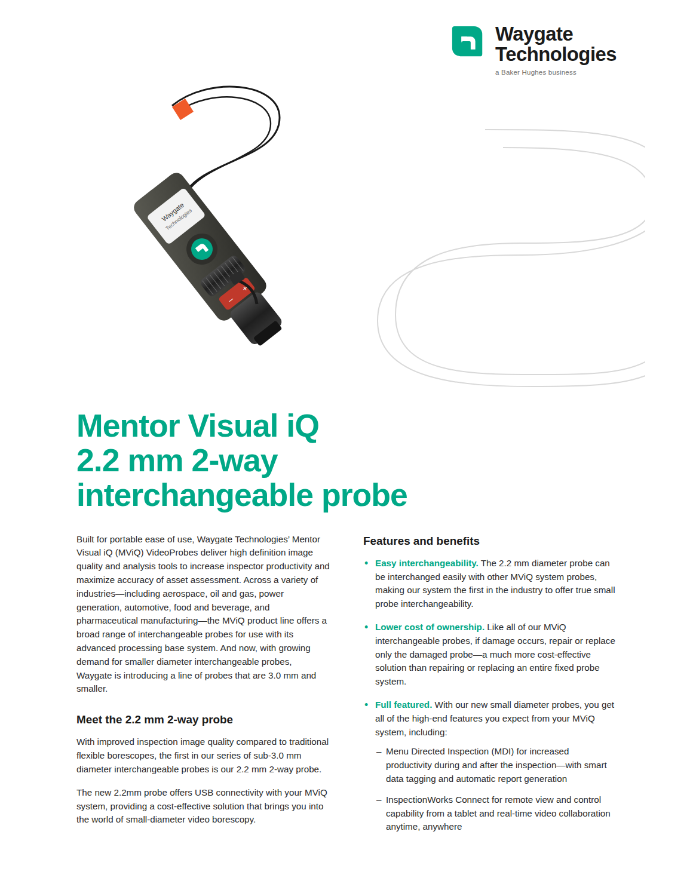Waygate Technologies a Baker Hughes business
Waygate Technologies – +
Mentor Visual iQ
2.2 mm 2-way
interchangeable probe
Built for portable ease of use, Waygate Technologies’ Mentor Visual iQ (MViQ) VideoProbes deliver high definition image quality and analysis tools to increase inspector productivity and maximize accuracy of asset assessment. Across a variety of industries—including aerospace, oil and gas, power generation, automotive, food and beverage, and pharmaceutical manufacturing—the MViQ product line offers a broad range of interchangeable probes for use with its advanced processing base system. And now, with growing demand for smaller diameter interchangeable probes, Waygate is introducing a line of probes that are 3.0 mm and smaller.
Meet the 2.2 mm 2-way probe
With improved inspection image quality compared to traditional flexible borescopes, the first in our series of sub-3.0 mm diameter interchangeable probes is our 2.2 mm 2-way probe.
The new 2.2mm probe offers USB connectivity with your MViQ system, providing a cost-effective solution that brings you into the world of small-diameter video borescopy.
Features and benefits
Easy interchangeability. The 2.2 mm diameter probe can be interchanged easily with other MViQ system probes, making our system the first in the industry to offer true small probe interchangeability.
Lower cost of ownership. Like all of our MViQ interchangeable probes, if damage occurs, repair or replace only the damaged probe—a much more cost-effective solution than repairing or replacing an entire fixed probe system.
Full featured. With our new small diameter probes, you get all of the high-end features you expect from your MViQ system, including:
Menu Directed Inspection (MDI) for increased productivity during and after the inspection—with smart data tagging and automatic report generation
InspectionWorks Connect for remote view and control capability from a tablet and real-time video collaboration anytime, anywhere